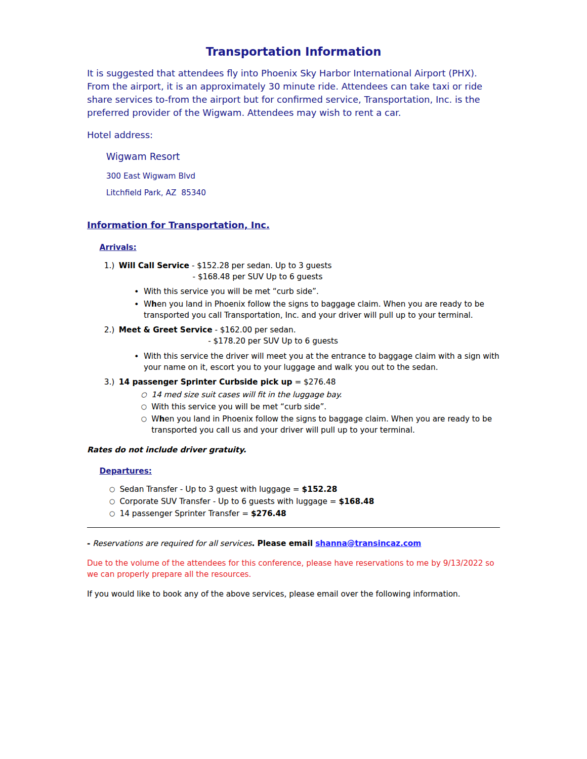Transportation Information
It is suggested that attendees fly into Phoenix Sky Harbor International Airport (PHX). From the airport, it is an approximately 30 minute ride. Attendees can take taxi or ride share services to-from the airport but for confirmed service, Transportation, Inc. is the preferred provider of the Wigwam. Attendees may wish to rent a car.
Hotel address:
Wigwam Resort
300 East Wigwam Blvd
Litchfield Park, AZ 85340
Information for Transportation, Inc.
Arrivals:
Will Call Service - $152.28 per sedan. Up to 3 guests - $168.48 per SUV Up to 6 guests
With this service you will be met “curb side”.
When you land in Phoenix follow the signs to baggage claim. When you are ready to be transported you call Transportation, Inc. and your driver will pull up to your terminal.
Meet & Greet Service - $162.00 per sedan. - $178.20 per SUV Up to 6 guests
With this service the driver will meet you at the entrance to baggage claim with a sign with your name on it, escort you to your luggage and walk you out to the sedan.
14 passenger Sprinter Curbside pick up = $276.48
14 med size suit cases will fit in the luggage bay.
With this service you will be met “curb side”.
When you land in Phoenix follow the signs to baggage claim. When you are ready to be transported you call us and your driver will pull up to your terminal.
Rates do not include driver gratuity.
Departures:
Sedan Transfer - Up to 3 guest with luggage = $152.28
Corporate SUV Transfer - Up to 6 guests with luggage = $168.48
14 passenger Sprinter Transfer = $276.48
- Reservations are required for all services. Please email shanna@transincaz.com
Due to the volume of the attendees for this conference, please have reservations to me by 9/13/2022 so we can properly prepare all the resources.
If you would like to book any of the above services, please email over the following information.